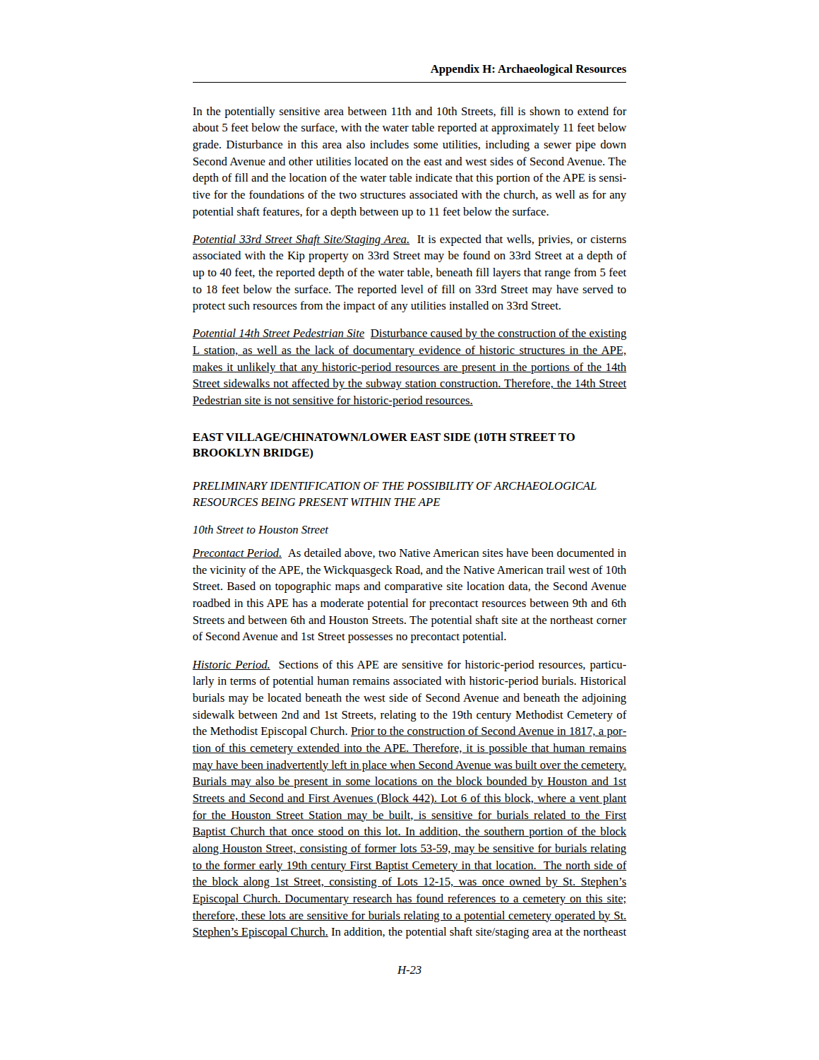Appendix H: Archaeological Resources
In the potentially sensitive area between 11th and 10th Streets, fill is shown to extend for about 5 feet below the surface, with the water table reported at approximately 11 feet below grade. Disturbance in this area also includes some utilities, including a sewer pipe down Second Avenue and other utilities located on the east and west sides of Second Avenue. The depth of fill and the location of the water table indicate that this portion of the APE is sensitive for the foundations of the two structures associated with the church, as well as for any potential shaft features, for a depth between up to 11 feet below the surface.
Potential 33rd Street Shaft Site/Staging Area. It is expected that wells, privies, or cisterns associated with the Kip property on 33rd Street may be found on 33rd Street at a depth of up to 40 feet, the reported depth of the water table, beneath fill layers that range from 5 feet to 18 feet below the surface. The reported level of fill on 33rd Street may have served to protect such resources from the impact of any utilities installed on 33rd Street.
Potential 14th Street Pedestrian Site Disturbance caused by the construction of the existing L station, as well as the lack of documentary evidence of historic structures in the APE, makes it unlikely that any historic-period resources are present in the portions of the 14th Street sidewalks not affected by the subway station construction. Therefore, the 14th Street Pedestrian site is not sensitive for historic-period resources.
EAST VILLAGE/CHINATOWN/LOWER EAST SIDE (10TH STREET TO BROOKLYN BRIDGE)
PRELIMINARY IDENTIFICATION OF THE POSSIBILITY OF ARCHAEOLOGICAL RESOURCES BEING PRESENT WITHIN THE APE
10th Street to Houston Street
Precontact Period. As detailed above, two Native American sites have been documented in the vicinity of the APE, the Wickquasgeck Road, and the Native American trail west of 10th Street. Based on topographic maps and comparative site location data, the Second Avenue roadbed in this APE has a moderate potential for precontact resources between 9th and 6th Streets and between 6th and Houston Streets. The potential shaft site at the northeast corner of Second Avenue and 1st Street possesses no precontact potential.
Historic Period. Sections of this APE are sensitive for historic-period resources, particularly in terms of potential human remains associated with historic-period burials. Historical burials may be located beneath the west side of Second Avenue and beneath the adjoining sidewalk between 2nd and 1st Streets, relating to the 19th century Methodist Cemetery of the Methodist Episcopal Church. Prior to the construction of Second Avenue in 1817, a portion of this cemetery extended into the APE. Therefore, it is possible that human remains may have been inadvertently left in place when Second Avenue was built over the cemetery. Burials may also be present in some locations on the block bounded by Houston and 1st Streets and Second and First Avenues (Block 442). Lot 6 of this block, where a vent plant for the Houston Street Station may be built, is sensitive for burials related to the First Baptist Church that once stood on this lot. In addition, the southern portion of the block along Houston Street, consisting of former lots 53-59, may be sensitive for burials relating to the former early 19th century First Baptist Cemetery in that location. The north side of the block along 1st Street, consisting of Lots 12-15, was once owned by St. Stephen’s Episcopal Church. Documentary research has found references to a cemetery on this site; therefore, these lots are sensitive for burials relating to a potential cemetery operated by St. Stephen’s Episcopal Church. In addition, the potential shaft site/staging area at the northeast
H-23